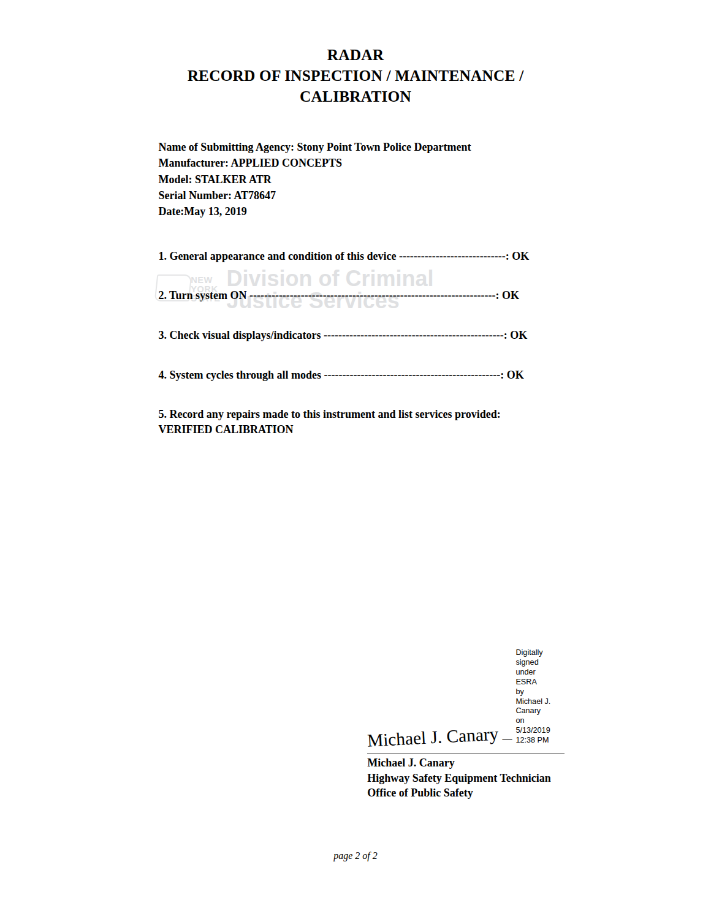RADAR
RECORD OF INSPECTION / MAINTENANCE / CALIBRATION
Name of Submitting Agency: Stony Point Town Police Department
Manufacturer: APPLIED CONCEPTS
Model: STALKER ATR
Serial Number: AT78647
Date:May 13, 2019
NEW
YORK
STATE
Division of Criminal Justice Services
1. General appearance and condition of this device -----------------------------: OK
2. Turn system ON -------------------------------------------------------------------: OK
3. Check visual displays/indicators -------------------------------------------------: OK
4. System cycles through all modes ------------------------------------------------: OK
5. Record any repairs made to this instrument and list services provided: VERIFIED CALIBRATION
Michael J. Canary
—
Digitally signed under ESRA
by Michael J. Canary
on 5/13/2019 12:38 PM
Michael J. Canary
Highway Safety Equipment Technician
Office of Public Safety
page 2 of 2